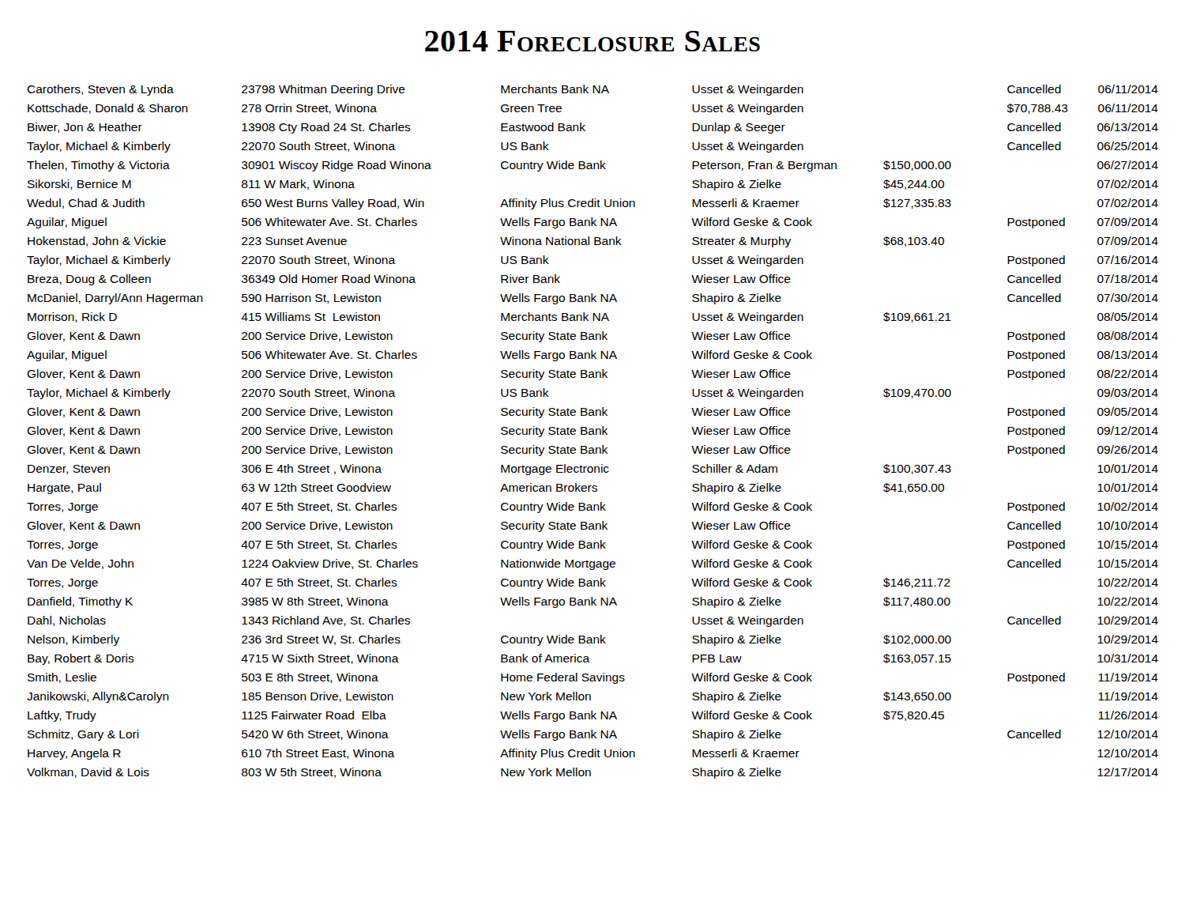2014 Foreclosure Sales
| Carothers, Steven & Lynda | 23798 Whitman Deering Drive | Merchants Bank NA | Usset & Weingarden | | Cancelled | 06/11/2014 |
| Kottschade, Donald & Sharon | 278 Orrin Street, Winona | Green Tree | Usset & Weingarden | | $70,788.43 | 06/11/2014 |
| Biwer, Jon & Heather | 13908 Cty Road 24 St. Charles | Eastwood Bank | Dunlap & Seeger | | Cancelled | 06/13/2014 |
| Taylor, Michael & Kimberly | 22070 South Street, Winona | US Bank | Usset & Weingarden | | Cancelled | 06/25/2014 |
| Thelen, Timothy & Victoria | 30901 Wiscoy Ridge Road Winona | Country Wide Bank | Peterson, Fran & Bergman | $150,000.00 | | 06/27/2014 |
| Sikorski, Bernice M | 811 W Mark, Winona | | Shapiro & Zielke | $45,244.00 | | 07/02/2014 |
| Wedul, Chad & Judith | 650 West Burns Valley Road, Win | Affinity Plus Credit Union | Messerli & Kraemer | $127,335.83 | | 07/02/2014 |
| Aguilar, Miguel | 506 Whitewater Ave. St. Charles | Wells Fargo Bank NA | Wilford Geske & Cook | | Postponed | 07/09/2014 |
| Hokenstad, John & Vickie | 223 Sunset Avenue | Winona National Bank | Streater & Murphy | $68,103.40 | | 07/09/2014 |
| Taylor, Michael & Kimberly | 22070 South Street, Winona | US Bank | Usset & Weingarden | | Postponed | 07/16/2014 |
| Breza, Doug & Colleen | 36349 Old Homer Road Winona | River Bank | Wieser Law Office | | Cancelled | 07/18/2014 |
| McDaniel, Darryl/Ann Hagerman | 590 Harrison St, Lewiston | Wells Fargo Bank NA | Shapiro & Zielke | | Cancelled | 07/30/2014 |
| Morrison, Rick D | 415 Williams St Lewiston | Merchants Bank NA | Usset & Weingarden | $109,661.21 | | 08/05/2014 |
| Glover, Kent & Dawn | 200 Service Drive, Lewiston | Security State Bank | Wieser Law Office | | Postponed | 08/08/2014 |
| Aguilar, Miguel | 506 Whitewater Ave. St. Charles | Wells Fargo Bank NA | Wilford Geske & Cook | | Postponed | 08/13/2014 |
| Glover, Kent & Dawn | 200 Service Drive, Lewiston | Security State Bank | Wieser Law Office | | Postponed | 08/22/2014 |
| Taylor, Michael & Kimberly | 22070 South Street, Winona | US Bank | Usset & Weingarden | $109,470.00 | | 09/03/2014 |
| Glover, Kent & Dawn | 200 Service Drive, Lewiston | Security State Bank | Wieser Law Office | | Postponed | 09/05/2014 |
| Glover, Kent & Dawn | 200 Service Drive, Lewiston | Security State Bank | Wieser Law Office | | Postponed | 09/12/2014 |
| Glover, Kent & Dawn | 200 Service Drive, Lewiston | Security State Bank | Wieser Law Office | | Postponed | 09/26/2014 |
| Denzer, Steven | 306 E 4th Street , Winona | Mortgage Electronic | Schiller & Adam | $100,307.43 | | 10/01/2014 |
| Hargate, Paul | 63 W 12th Street Goodview | American Brokers | Shapiro & Zielke | $41,650.00 | | 10/01/2014 |
| Torres, Jorge | 407 E 5th Street, St. Charles | Country Wide Bank | Wilford Geske & Cook | | Postponed | 10/02/2014 |
| Glover, Kent & Dawn | 200 Service Drive, Lewiston | Security State Bank | Wieser Law Office | | Cancelled | 10/10/2014 |
| Torres, Jorge | 407 E 5th Street, St. Charles | Country Wide Bank | Wilford Geske & Cook | | Postponed | 10/15/2014 |
| Van De Velde, John | 1224 Oakview Drive, St. Charles | Nationwide Mortgage | Wilford Geske & Cook | | Cancelled | 10/15/2014 |
| Torres, Jorge | 407 E 5th Street, St. Charles | Country Wide Bank | Wilford Geske & Cook | $146,211.72 | | 10/22/2014 |
| Danfield, Timothy K | 3985 W 8th Street, Winona | Wells Fargo Bank NA | Shapiro & Zielke | $117,480.00 | | 10/22/2014 |
| Dahl, Nicholas | 1343 Richland Ave, St. Charles | | Usset & Weingarden | | Cancelled | 10/29/2014 |
| Nelson, Kimberly | 236 3rd Street W, St. Charles | Country Wide Bank | Shapiro & Zielke | $102,000.00 | | 10/29/2014 |
| Bay, Robert & Doris | 4715 W Sixth Street, Winona | Bank of America | PFB Law | $163,057.15 | | 10/31/2014 |
| Smith, Leslie | 503 E 8th Street, Winona | Home Federal Savings | Wilford Geske & Cook | | Postponed | 11/19/2014 |
| Janikowski, Allyn&Carolyn | 185 Benson Drive, Lewiston | New York Mellon | Shapiro & Zielke | $143,650.00 | | 11/19/2014 |
| Laftky, Trudy | 1125 Fairwater Road Elba | Wells Fargo Bank NA | Wilford Geske & Cook | $75,820.45 | | 11/26/2014 |
| Schmitz, Gary & Lori | 5420 W 6th Street, Winona | Wells Fargo Bank NA | Shapiro & Zielke | | Cancelled | 12/10/2014 |
| Harvey, Angela R | 610 7th Street East, Winona | Affinity Plus Credit Union | Messerli & Kraemer | | | 12/10/2014 |
| Volkman, David & Lois | 803 W 5th Street, Winona | New York Mellon | Shapiro & Zielke | | | 12/17/2014 |